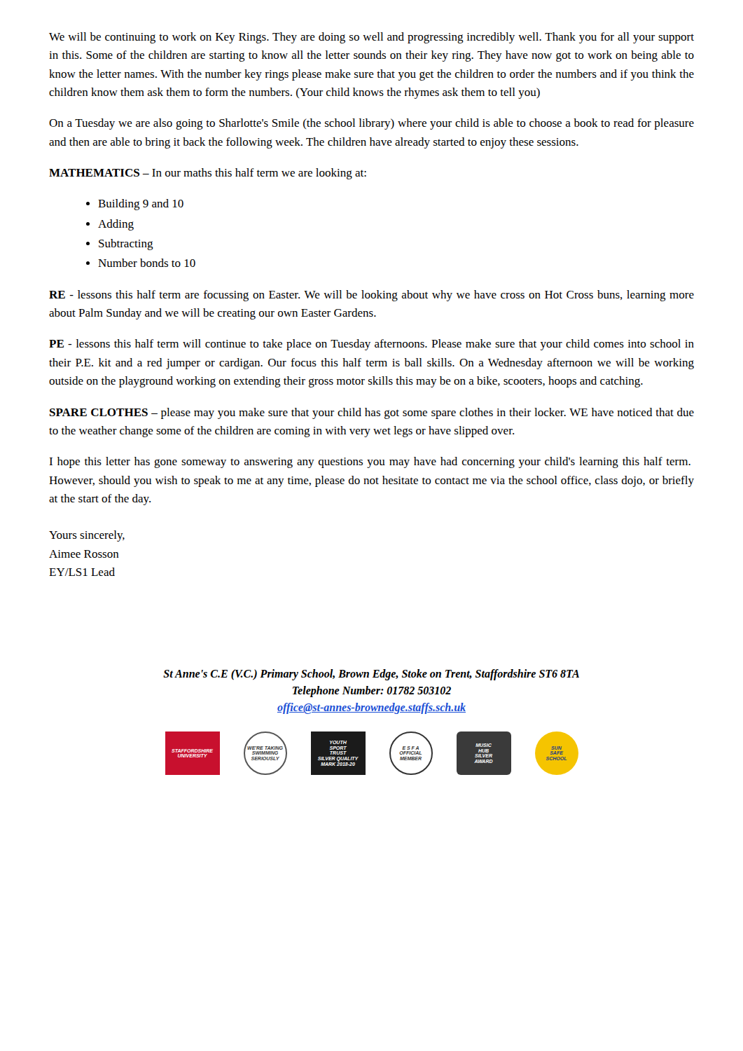We will be continuing to work on Key Rings. They are doing so well and progressing incredibly well. Thank you for all your support in this. Some of the children are starting to know all the letter sounds on their key ring. They have now got to work on being able to know the letter names. With the number key rings please make sure that you get the children to order the numbers and if you think the children know them ask them to form the numbers. (Your child knows the rhymes ask them to tell you)
On a Tuesday we are also going to Sharlotte's Smile (the school library) where your child is able to choose a book to read for pleasure and then are able to bring it back the following week. The children have already started to enjoy these sessions.
MATHEMATICS – In our maths this half term we are looking at:
Building 9 and 10
Adding
Subtracting
Number bonds to 10
RE - lessons this half term are focussing on Easter. We will be looking about why we have cross on Hot Cross buns, learning more about Palm Sunday and we will be creating our own Easter Gardens.
PE - lessons this half term will continue to take place on Tuesday afternoons. Please make sure that your child comes into school in their P.E. kit and a red jumper or cardigan. Our focus this half term is ball skills. On a Wednesday afternoon we will be working outside on the playground working on extending their gross motor skills this may be on a bike, scooters, hoops and catching.
SPARE CLOTHES – please may you make sure that your child has got some spare clothes in their locker. WE have noticed that due to the weather change some of the children are coming in with very wet legs or have slipped over.
I hope this letter has gone someway to answering any questions you may have had concerning your child's learning this half term. However, should you wish to speak to me at any time, please do not hesitate to contact me via the school office, class dojo, or briefly at the start of the day.
Yours sincerely,
Aimee Rosson
EY/LS1 Lead
St Anne's C.E (V.C.) Primary School, Brown Edge, Stoke on Trent, Staffordshire ST6 8TA
Telephone Number: 01782 503102
office@st-annes-brownedge.staffs.sch.uk
STAFFORDSHIRE
UNIVERSITY
WE'RE TAKING
SWIMMING
SERIOUSLY
YOUTH
SPORT
TRUST
SILVER QUALITY
MARK 2018-20
E S F A
OFFICIAL
MEMBER
MUSIC
HUB
SILVER
AWARD
SUN
SAFE
SCHOOL